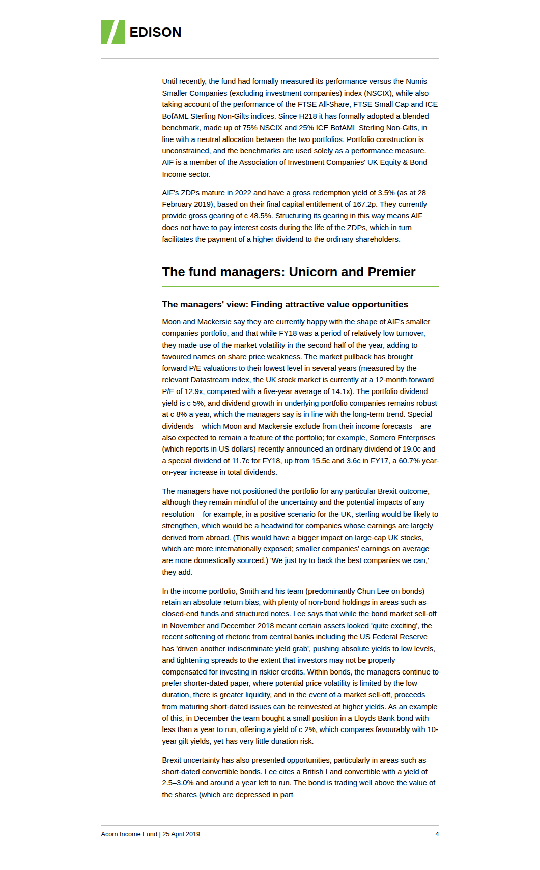EDISON
Until recently, the fund had formally measured its performance versus the Numis Smaller Companies (excluding investment companies) index (NSCIX), while also taking account of the performance of the FTSE All-Share, FTSE Small Cap and ICE BofAML Sterling Non-Gilts indices. Since H218 it has formally adopted a blended benchmark, made up of 75% NSCIX and 25% ICE BofAML Sterling Non-Gilts, in line with a neutral allocation between the two portfolios. Portfolio construction is unconstrained, and the benchmarks are used solely as a performance measure. AIF is a member of the Association of Investment Companies' UK Equity & Bond Income sector.
AIF's ZDPs mature in 2022 and have a gross redemption yield of 3.5% (as at 28 February 2019), based on their final capital entitlement of 167.2p. They currently provide gross gearing of c 48.5%. Structuring its gearing in this way means AIF does not have to pay interest costs during the life of the ZDPs, which in turn facilitates the payment of a higher dividend to the ordinary shareholders.
The fund managers: Unicorn and Premier
The managers' view: Finding attractive value opportunities
Moon and Mackersie say they are currently happy with the shape of AIF's smaller companies portfolio, and that while FY18 was a period of relatively low turnover, they made use of the market volatility in the second half of the year, adding to favoured names on share price weakness. The market pullback has brought forward P/E valuations to their lowest level in several years (measured by the relevant Datastream index, the UK stock market is currently at a 12-month forward P/E of 12.9x, compared with a five-year average of 14.1x). The portfolio dividend yield is c 5%, and dividend growth in underlying portfolio companies remains robust at c 8% a year, which the managers say is in line with the long-term trend. Special dividends – which Moon and Mackersie exclude from their income forecasts – are also expected to remain a feature of the portfolio; for example, Somero Enterprises (which reports in US dollars) recently announced an ordinary dividend of 19.0c and a special dividend of 11.7c for FY18, up from 15.5c and 3.6c in FY17, a 60.7% year-on-year increase in total dividends.
The managers have not positioned the portfolio for any particular Brexit outcome, although they remain mindful of the uncertainty and the potential impacts of any resolution – for example, in a positive scenario for the UK, sterling would be likely to strengthen, which would be a headwind for companies whose earnings are largely derived from abroad. (This would have a bigger impact on large-cap UK stocks, which are more internationally exposed; smaller companies' earnings on average are more domestically sourced.) 'We just try to back the best companies we can,' they add.
In the income portfolio, Smith and his team (predominantly Chun Lee on bonds) retain an absolute return bias, with plenty of non-bond holdings in areas such as closed-end funds and structured notes. Lee says that while the bond market sell-off in November and December 2018 meant certain assets looked 'quite exciting', the recent softening of rhetoric from central banks including the US Federal Reserve has 'driven another indiscriminate yield grab', pushing absolute yields to low levels, and tightening spreads to the extent that investors may not be properly compensated for investing in riskier credits. Within bonds, the managers continue to prefer shorter-dated paper, where potential price volatility is limited by the low duration, there is greater liquidity, and in the event of a market sell-off, proceeds from maturing short-dated issues can be reinvested at higher yields. As an example of this, in December the team bought a small position in a Lloyds Bank bond with less than a year to run, offering a yield of c 2%, which compares favourably with 10-year gilt yields, yet has very little duration risk.
Brexit uncertainty has also presented opportunities, particularly in areas such as short-dated convertible bonds. Lee cites a British Land convertible with a yield of 2.5–3.0% and around a year left to run. The bond is trading well above the value of the shares (which are depressed in part
Acorn Income Fund | 25 April 2019 4